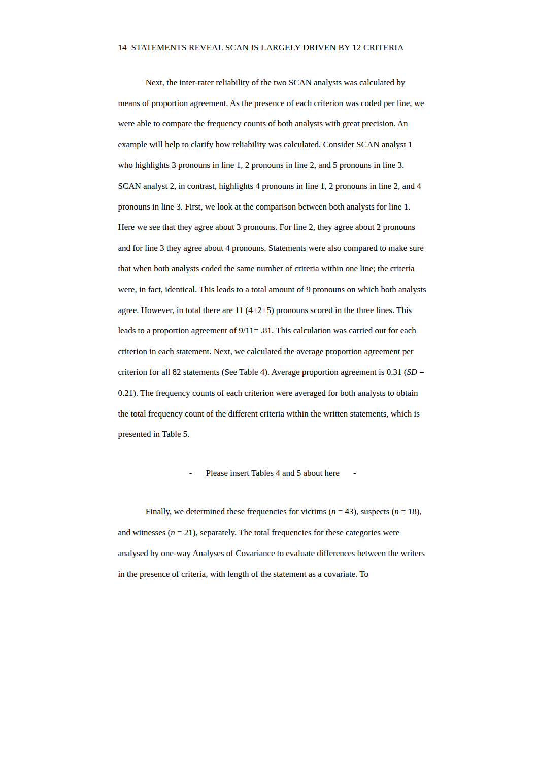14 STATEMENTS REVEAL SCAN IS LARGELY DRIVEN BY 12 CRITERIA
Next, the inter-rater reliability of the two SCAN analysts was calculated by means of proportion agreement. As the presence of each criterion was coded per line, we were able to compare the frequency counts of both analysts with great precision. An example will help to clarify how reliability was calculated. Consider SCAN analyst 1 who highlights 3 pronouns in line 1, 2 pronouns in line 2, and 5 pronouns in line 3. SCAN analyst 2, in contrast, highlights 4 pronouns in line 1, 2 pronouns in line 2, and 4 pronouns in line 3. First, we look at the comparison between both analysts for line 1. Here we see that they agree about 3 pronouns. For line 2, they agree about 2 pronouns and for line 3 they agree about 4 pronouns. Statements were also compared to make sure that when both analysts coded the same number of criteria within one line; the criteria were, in fact, identical. This leads to a total amount of 9 pronouns on which both analysts agree. However, in total there are 11 (4+2+5) pronouns scored in the three lines. This leads to a proportion agreement of 9/11= .81. This calculation was carried out for each criterion in each statement. Next, we calculated the average proportion agreement per criterion for all 82 statements (See Table 4). Average proportion agreement is 0.31 (SD = 0.21). The frequency counts of each criterion were averaged for both analysts to obtain the total frequency count of the different criteria within the written statements, which is presented in Table 5.
-Please insert Tables 4 and 5 about here-
Finally, we determined these frequencies for victims (n = 43), suspects (n = 18), and witnesses (n = 21), separately. The total frequencies for these categories were analysed by one-way Analyses of Covariance to evaluate differences between the writers in the presence of criteria, with length of the statement as a covariate. To